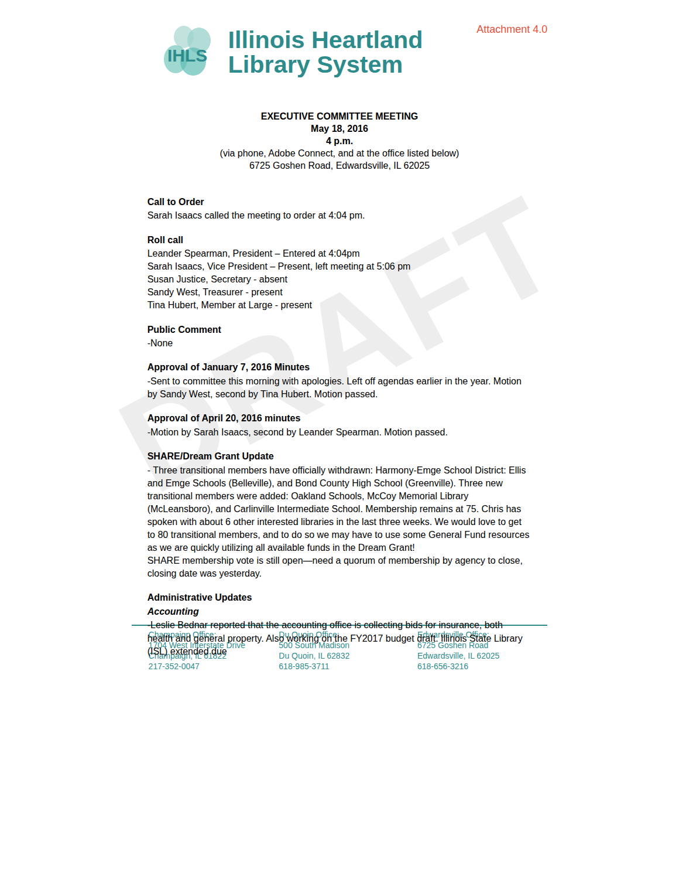DRAFT
Attachment 4.0
IHLS
Illinois Heartland
Library System
EXECUTIVE COMMITTEE MEETING
May 18, 2016
4 p.m.
(via phone, Adobe Connect, and at the office listed below)
6725 Goshen Road, Edwardsville, IL 62025
Call to Order
Sarah Isaacs called the meeting to order at 4:04 pm.
Roll call
Leander Spearman, President – Entered at 4:04pm
Sarah Isaacs, Vice President – Present, left meeting at 5:06 pm
Susan Justice, Secretary - absent
Sandy West, Treasurer - present
Tina Hubert, Member at Large - present
Public Comment
-None
Approval of January 7, 2016 Minutes
-Sent to committee this morning with apologies. Left off agendas earlier in the year. Motion by Sandy West, second by Tina Hubert. Motion passed.
Approval of April 20, 2016 minutes
-Motion by Sarah Isaacs, second by Leander Spearman. Motion passed.
SHARE/Dream Grant Update
- Three transitional members have officially withdrawn: Harmony-Emge School District: Ellis and Emge Schools (Belleville), and Bond County High School (Greenville). Three new transitional members were added: Oakland Schools, McCoy Memorial Library (McLeansboro), and Carlinville Intermediate School. Membership remains at 75. Chris has spoken with about 6 other interested libraries in the last three weeks. We would love to get to 80 transitional members, and to do so we may have to use some General Fund resources as we are quickly utilizing all available funds in the Dream Grant!
SHARE membership vote is still open—need a quorum of membership by agency to close, closing date was yesterday.
Administrative Updates
Accounting
-Leslie Bednar reported that the accounting office is collecting bids for insurance, both health and general property. Also working on the FY2017 budget draft. Illinois State Library (ISL) extended due
Champaign Office:
1704 West Interstate Drive
Champaign, IL 61822
217-352-0047
Du Quoin Office:
500 South Madison
Du Quoin, IL 62832
618-985-3711
Edwardsville Office:
6725 Goshen Road
Edwardsville, IL 62025
618-656-3216